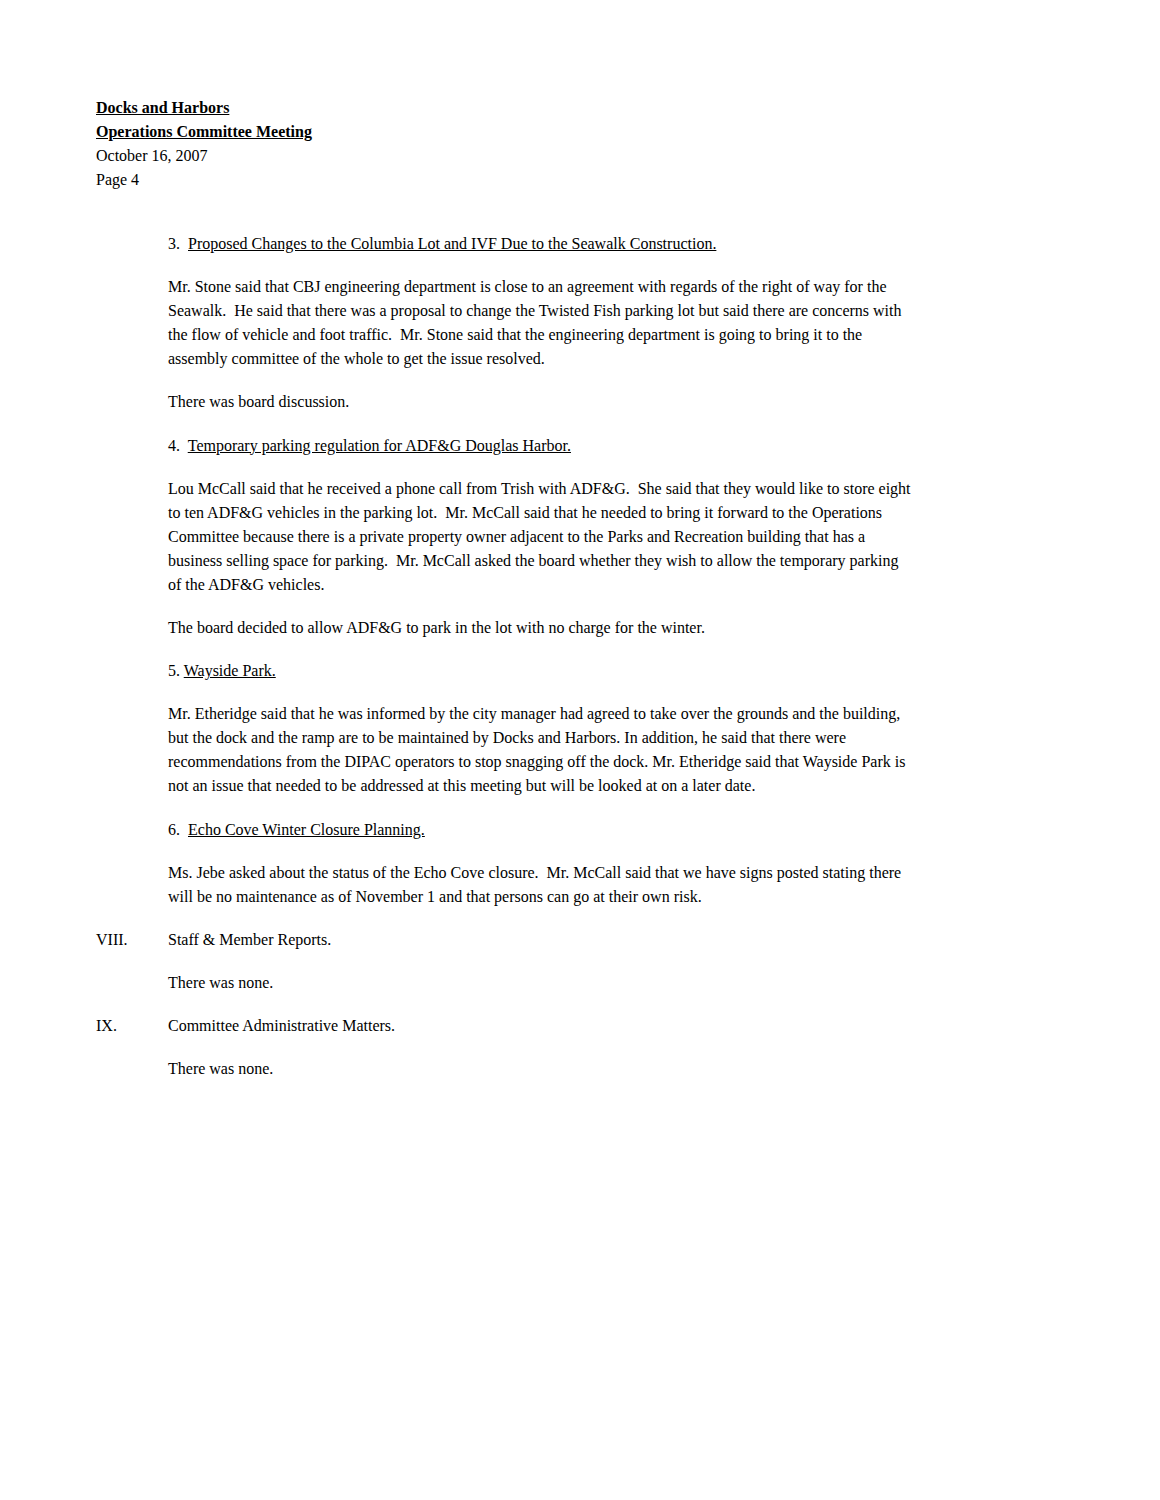Docks and Harbors
Operations Committee Meeting
October 16, 2007
Page 4
3. Proposed Changes to the Columbia Lot and IVF Due to the Seawalk Construction.
Mr. Stone said that CBJ engineering department is close to an agreement with regards of the right of way for the Seawalk. He said that there was a proposal to change the Twisted Fish parking lot but said there are concerns with the flow of vehicle and foot traffic. Mr. Stone said that the engineering department is going to bring it to the assembly committee of the whole to get the issue resolved.
There was board discussion.
4. Temporary parking regulation for ADF&G Douglas Harbor.
Lou McCall said that he received a phone call from Trish with ADF&G. She said that they would like to store eight to ten ADF&G vehicles in the parking lot. Mr. McCall said that he needed to bring it forward to the Operations Committee because there is a private property owner adjacent to the Parks and Recreation building that has a business selling space for parking. Mr. McCall asked the board whether they wish to allow the temporary parking of the ADF&G vehicles.
The board decided to allow ADF&G to park in the lot with no charge for the winter.
5. Wayside Park.
Mr. Etheridge said that he was informed by the city manager had agreed to take over the grounds and the building, but the dock and the ramp are to be maintained by Docks and Harbors. In addition, he said that there were recommendations from the DIPAC operators to stop snagging off the dock. Mr. Etheridge said that Wayside Park is not an issue that needed to be addressed at this meeting but will be looked at on a later date.
6. Echo Cove Winter Closure Planning.
Ms. Jebe asked about the status of the Echo Cove closure. Mr. McCall said that we have signs posted stating there will be no maintenance as of November 1 and that persons can go at their own risk.
VIII.
Staff & Member Reports.
There was none.
IX.
Committee Administrative Matters.
There was none.